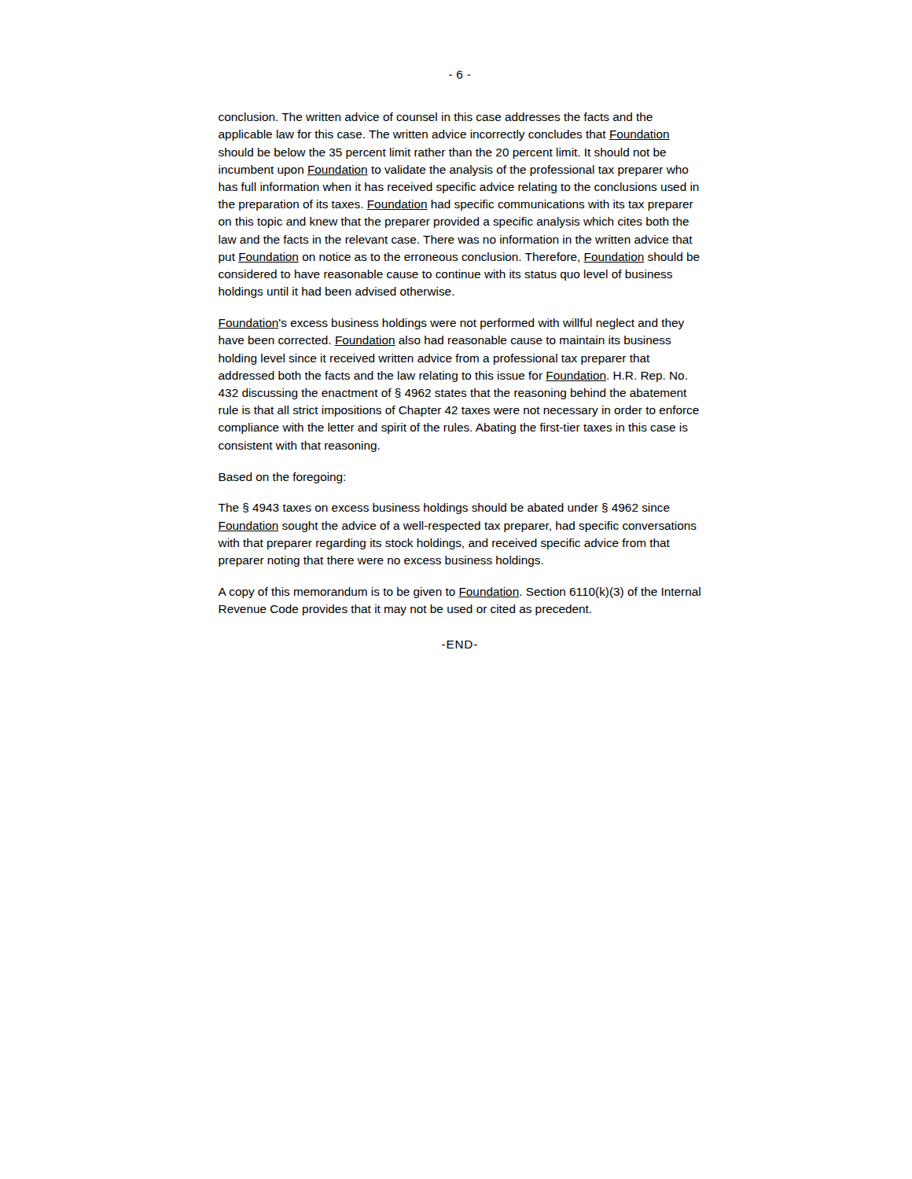- 6 -
conclusion. The written advice of counsel in this case addresses the facts and the applicable law for this case. The written advice incorrectly concludes that Foundation should be below the 35 percent limit rather than the 20 percent limit. It should not be incumbent upon Foundation to validate the analysis of the professional tax preparer who has full information when it has received specific advice relating to the conclusions used in the preparation of its taxes. Foundation had specific communications with its tax preparer on this topic and knew that the preparer provided a specific analysis which cites both the law and the facts in the relevant case. There was no information in the written advice that put Foundation on notice as to the erroneous conclusion. Therefore, Foundation should be considered to have reasonable cause to continue with its status quo level of business holdings until it had been advised otherwise.
Foundation's excess business holdings were not performed with willful neglect and they have been corrected. Foundation also had reasonable cause to maintain its business holding level since it received written advice from a professional tax preparer that addressed both the facts and the law relating to this issue for Foundation. H.R. Rep. No. 432 discussing the enactment of § 4962 states that the reasoning behind the abatement rule is that all strict impositions of Chapter 42 taxes were not necessary in order to enforce compliance with the letter and spirit of the rules. Abating the first-tier taxes in this case is consistent with that reasoning.
Based on the foregoing:
The § 4943 taxes on excess business holdings should be abated under § 4962 since Foundation sought the advice of a well-respected tax preparer, had specific conversations with that preparer regarding its stock holdings, and received specific advice from that preparer noting that there were no excess business holdings.
A copy of this memorandum is to be given to Foundation. Section 6110(k)(3) of the Internal Revenue Code provides that it may not be used or cited as precedent.
-END-